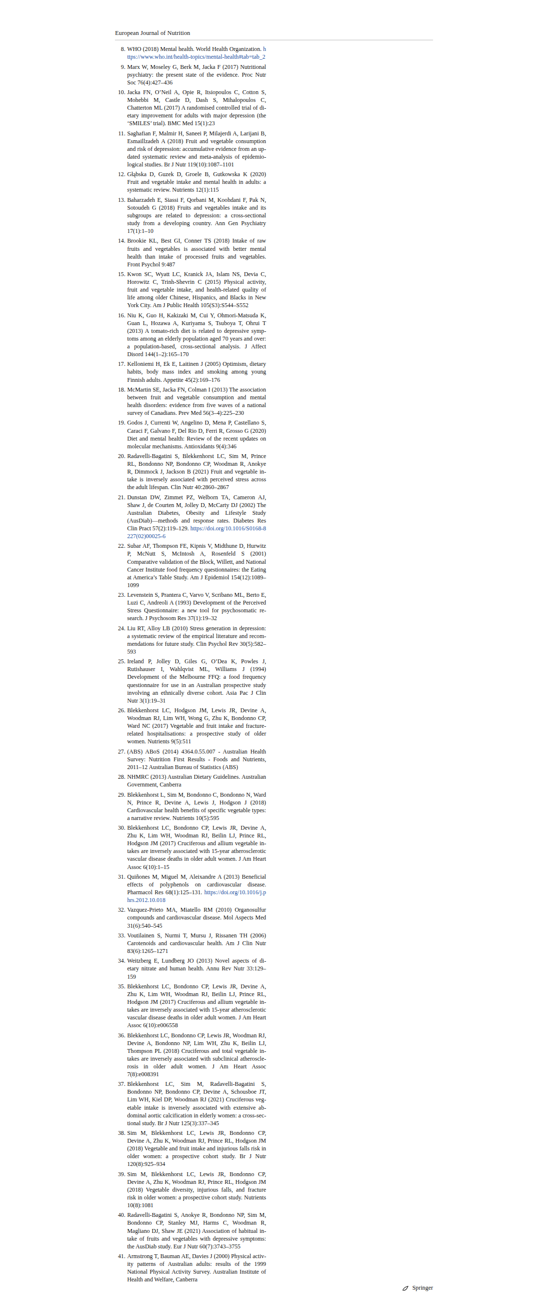European Journal of Nutrition
8. WHO (2018) Mental health. World Health Organization. https://www.who.int/health-topics/mental-health#tab=tab_2
9. Marx W, Moseley G, Berk M, Jacka F (2017) Nutritional psychiatry: the present state of the evidence. Proc Nutr Soc 76(4):427–436
10. Jacka FN, O’Neil A, Opie R, Itsiopoulos C, Cotton S, Mohebbi M, Castle D, Dash S, Mihalopoulos C, Chatterton ML (2017) A randomised controlled trial of dietary improvement for adults with major depression (the ‘SMILES’ trial). BMC Med 15(1):23
11. Saghafian F, Malmir H, Saneei P, Milajerdi A, Larijani B, Esmaillzadeh A (2018) Fruit and vegetable consumption and risk of depression: accumulative evidence from an updated systematic review and meta-analysis of epidemiological studies. Br J Nutr 119(10):1087–1101
12. Głąbska D, Guzek D, Groele B, Gutkowska K (2020) Fruit and vegetable intake and mental health in adults: a systematic review. Nutrients 12(1):115
13. Baharzadeh E, Siassi F, Qorbani M, Koohdani F, Pak N, Sotoudeh G (2018) Fruits and vegetables intake and its subgroups are related to depression: a cross-sectional study from a developing country. Ann Gen Psychiatry 17(1):1–10
14. Brookie KL, Best GI, Conner TS (2018) Intake of raw fruits and vegetables is associated with better mental health than intake of processed fruits and vegetables. Front Psychol 9:487
15. Kwon SC, Wyatt LC, Kranick JA, Islam NS, Devia C, Horowitz C, Trinh-Shevrin C (2015) Physical activity, fruit and vegetable intake, and health-related quality of life among older Chinese, Hispanics, and Blacks in New York City. Am J Public Health 105(S3):S544–S552
16. Niu K, Guo H, Kakizaki M, Cui Y, Ohmori-Matsuda K, Guan L, Hozawa A, Kuriyama S, Tsuboya T, Ohrui T (2013) A tomato-rich diet is related to depressive symptoms among an elderly population aged 70 years and over: a population-based, cross-sectional analysis. J Affect Disord 144(1–2):165–170
17. Kelloniemi H, Ek E, Laitinen J (2005) Optimism, dietary habits, body mass index and smoking among young Finnish adults. Appetite 45(2):169–176
18. McMartin SE, Jacka FN, Colman I (2013) The association between fruit and vegetable consumption and mental health disorders: evidence from five waves of a national survey of Canadians. Prev Med 56(3–4):225–230
19. Godos J, Currenti W, Angelino D, Mena P, Castellano S, Caraci F, Galvano F, Del Rio D, Ferri R, Grosso G (2020) Diet and mental health: Review of the recent updates on molecular mechanisms. Antioxidants 9(4):346
20. Radavelli-Bagatini S, Blekkenhorst LC, Sim M, Prince RL, Bondonno NP, Bondonno CP, Woodman R, Anokye R, Dimmock J, Jackson B (2021) Fruit and vegetable intake is inversely associated with perceived stress across the adult lifespan. Clin Nutr 40:2860–2867
21. Dunstan DW, Zimmet PZ, Welborn TA, Cameron AJ, Shaw J, de Courten M, Jolley D, McCarty DJ (2002) The Australian Diabetes, Obesity and Lifestyle Study (AusDiab)—methods and response rates. Diabetes Res Clin Pract 57(2):119–129. https://doi.org/10.1016/S0168-8227(02)00025-6
22. Subar AF, Thompson FE, Kipnis V, Midthune D, Hurwitz P, McNutt S, McIntosh A, Rosenfeld S (2001) Comparative validation of the Block, Willett, and National Cancer Institute food frequency questionnaires: the Eating at America’s Table Study. Am J Epidemiol 154(12):1089–1099
23. Levenstein S, Prantera C, Varvo V, Scribano ML, Berto E, Luzi C, Andreoli A (1993) Development of the Perceived Stress Questionnaire: a new tool for psychosomatic research. J Psychosom Res 37(1):19–32
24. Liu RT, Alloy LB (2010) Stress generation in depression: a systematic review of the empirical literature and recommendations for future study. Clin Psychol Rev 30(5):582–593
25. Ireland P, Jolley D, Giles G, O’Dea K, Powles J, Rutishauser I, Wahlqvist ML, Williams J (1994) Development of the Melbourne FFQ: a food frequency questionnaire for use in an Australian prospective study involving an ethnically diverse cohort. Asia Pac J Clin Nutr 3(1):19–31
26. Blekkenhorst LC, Hodgson JM, Lewis JR, Devine A, Woodman RJ, Lim WH, Wong G, Zhu K, Bondonno CP, Ward NC (2017) Vegetable and fruit intake and fracture-related hospitalisations: a prospective study of older women. Nutrients 9(5):511
27.(ABS) ABoS (2014) 4364.0.55.007 - Australian Health Survey: Nutrition First Results - Foods and Nutrients, 2011–12 Australian Bureau of Statistics (ABS)
28. NHMRC (2013) Australian Dietary Guidelines. Australian Government, Canberra
29. Blekkenhorst L, Sim M, Bondonno C, Bondonno N, Ward N, Prince R, Devine A, Lewis J, Hodgson J (2018) Cardiovascular health benefits of specific vegetable types: a narrative review. Nutrients 10(5):595
30. Blekkenhorst LC, Bondonno CP, Lewis JR, Devine A, Zhu K, Lim WH, Woodman RJ, Beilin LJ, Prince RL, Hodgson JM (2017) Cruciferous and allium vegetable intakes are inversely associated with 15-year atherosclerotic vascular disease deaths in older adult women. J Am Heart Assoc 6(10):1–15
31. Quiñones M, Miguel M, Aleixandre A (2013) Beneficial effects of polyphenols on cardiovascular disease. Pharmacol Res 68(1):125–131. https://doi.org/10.1016/j.phrs.2012.10.018
32. Vazquez-Prieto MA, Miatello RM (2010) Organosulfur compounds and cardiovascular disease. Mol Aspects Med 31(6):540–545
33. Voutilainen S, Nurmi T, Mursu J, Rissanen TH (2006) Carotenoids and cardiovascular health. Am J Clin Nutr 83(6):1265–1271
34. Weitzberg E, Lundberg JO (2013) Novel aspects of dietary nitrate and human health. Annu Rev Nutr 33:129–159
35. Blekkenhorst LC, Bondonno CP, Lewis JR, Devine A, Zhu K, Lim WH, Woodman RJ, Beilin LJ, Prince RL, Hodgson JM (2017) Cruciferous and allium vegetable intakes are inversely associated with 15-year atherosclerotic vascular disease deaths in older adult women. J Am Heart Assoc 6(10):e006558
36. Blekkenhorst LC, Bondonno CP, Lewis JR, Woodman RJ, Devine A, Bondonno NP, Lim WH, Zhu K, Beilin LJ, Thompson PL (2018) Cruciferous and total vegetable intakes are inversely associated with subclinical atherosclerosis in older adult women. J Am Heart Assoc 7(8):e008391
37. Blekkenhorst LC, Sim M, Radavelli-Bagatini S, Bondonno NP, Bondonno CP, Devine A, Schousboe JT, Lim WH, Kiel DP, Woodman RJ (2021) Cruciferous vegetable intake is inversely associated with extensive abdominal aortic calcification in elderly women: a cross-sectional study. Br J Nutr 125(3):337–345
38. Sim M, Blekkenhorst LC, Lewis JR, Bondonno CP, Devine A, Zhu K, Woodman RJ, Prince RL, Hodgson JM (2018) Vegetable and fruit intake and injurious falls risk in older women: a prospective cohort study. Br J Nutr 120(8):925–934
39. Sim M, Blekkenhorst LC, Lewis JR, Bondonno CP, Devine A, Zhu K, Woodman RJ, Prince RL, Hodgson JM (2018) Vegetable diversity, injurious falls, and fracture risk in older women: a prospective cohort study. Nutrients 10(8):1081
40. Radavelli-Bagatini S, Anokye R, Bondonno NP, Sim M, Bondonno CP, Stanley MJ, Harms C, Woodman R, Magliano DJ, Shaw JE (2021) Association of habitual intake of fruits and vegetables with depressive symptoms: the AusDiab study. Eur J Nutr 60(7):3743–3755
41. Armstrong T, Bauman AE, Davies J (2000) Physical activity patterns of Australian adults: results of the 1999 National Physical Activity Survey. Australian Institute of Health and Welfare, Canberra
Springer